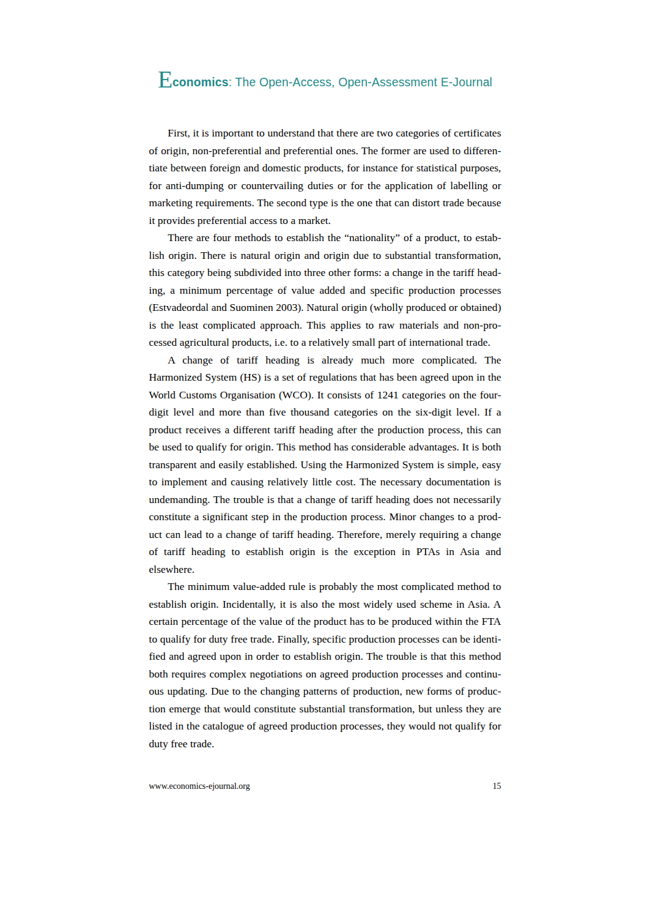Economics: The Open-Access, Open-Assessment E-Journal
First, it is important to understand that there are two categories of certificates of origin, non-preferential and preferential ones. The former are used to differentiate between foreign and domestic products, for instance for statistical purposes, for anti-dumping or countervailing duties or for the application of labelling or marketing requirements. The second type is the one that can distort trade because it provides preferential access to a market.
There are four methods to establish the “nationality” of a product, to establish origin. There is natural origin and origin due to substantial transformation, this category being subdivided into three other forms: a change in the tariff heading, a minimum percentage of value added and specific production processes (Estvadeordal and Suominen 2003). Natural origin (wholly produced or obtained) is the least complicated approach. This applies to raw materials and non-processed agricultural products, i.e. to a relatively small part of international trade.
A change of tariff heading is already much more complicated. The Harmonized System (HS) is a set of regulations that has been agreed upon in the World Customs Organisation (WCO). It consists of 1241 categories on the four-digit level and more than five thousand categories on the six-digit level. If a product receives a different tariff heading after the production process, this can be used to qualify for origin. This method has considerable advantages. It is both transparent and easily established. Using the Harmonized System is simple, easy to implement and causing relatively little cost. The necessary documentation is undemanding. The trouble is that a change of tariff heading does not necessarily constitute a significant step in the production process. Minor changes to a product can lead to a change of tariff heading. Therefore, merely requiring a change of tariff heading to establish origin is the exception in PTAs in Asia and elsewhere.
The minimum value-added rule is probably the most complicated method to establish origin. Incidentally, it is also the most widely used scheme in Asia. A certain percentage of the value of the product has to be produced within the FTA to qualify for duty free trade. Finally, specific production processes can be identified and agreed upon in order to establish origin. The trouble is that this method both requires complex negotiations on agreed production processes and continuous updating. Due to the changing patterns of production, new forms of production emerge that would constitute substantial transformation, but unless they are listed in the catalogue of agreed production processes, they would not qualify for duty free trade.
www.economics-ejournal.org 15